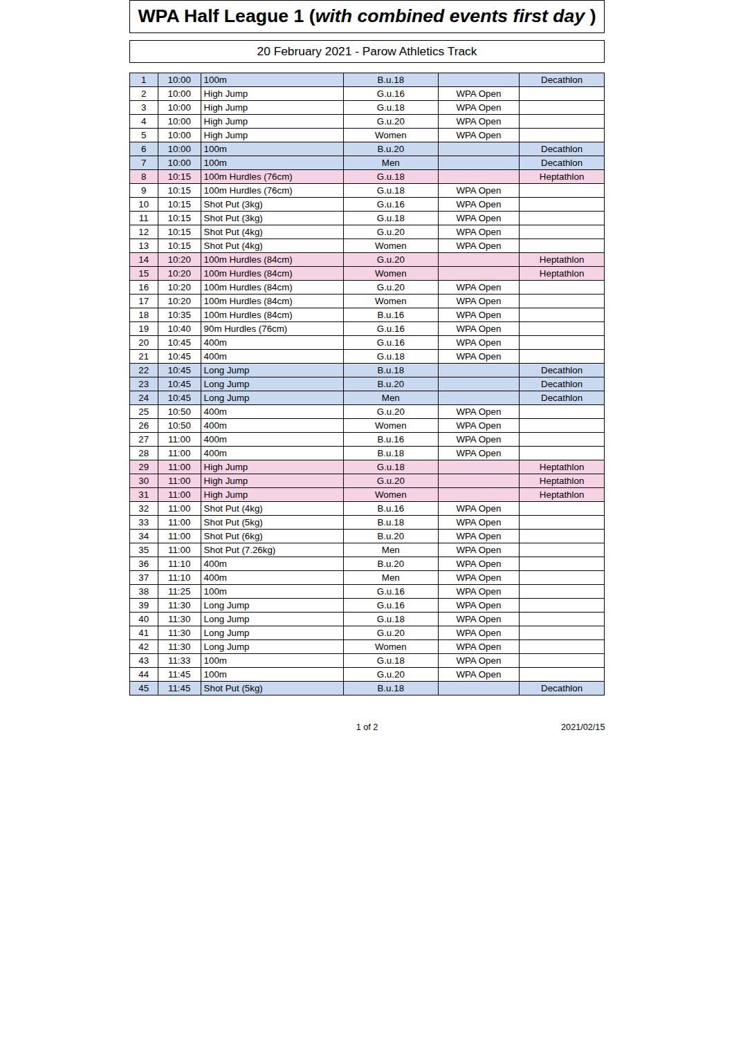WPA Half League 1 (with combined events first day )
20 February 2021 - Parow Athletics Track
| 1 | 10:00 | 100m | B.u.18 | | Decathlon |
| 2 | 10:00 | High Jump | G.u.16 | WPA Open | |
| 3 | 10:00 | High Jump | G.u.18 | WPA Open | |
| 4 | 10:00 | High Jump | G.u.20 | WPA Open | |
| 5 | 10:00 | High Jump | Women | WPA Open | |
| 6 | 10:00 | 100m | B.u.20 | | Decathlon |
| 7 | 10:00 | 100m | Men | | Decathlon |
| 8 | 10:15 | 100m Hurdles (76cm) | G.u.18 | | Heptathlon |
| 9 | 10:15 | 100m Hurdles (76cm) | G.u.18 | WPA Open | |
| 10 | 10:15 | Shot Put (3kg) | G.u.16 | WPA Open | |
| 11 | 10:15 | Shot Put (3kg) | G.u.18 | WPA Open | |
| 12 | 10:15 | Shot Put (4kg) | G.u.20 | WPA Open | |
| 13 | 10:15 | Shot Put (4kg) | Women | WPA Open | |
| 14 | 10:20 | 100m Hurdles (84cm) | G.u.20 | | Heptathlon |
| 15 | 10:20 | 100m Hurdles (84cm) | Women | | Heptathlon |
| 16 | 10:20 | 100m Hurdles (84cm) | G.u.20 | WPA Open | |
| 17 | 10:20 | 100m Hurdles (84cm) | Women | WPA Open | |
| 18 | 10:35 | 100m Hurdles (84cm) | B.u.16 | WPA Open | |
| 19 | 10:40 | 90m Hurdles (76cm) | G.u.16 | WPA Open | |
| 20 | 10:45 | 400m | G.u.16 | WPA Open | |
| 21 | 10:45 | 400m | G.u.18 | WPA Open | |
| 22 | 10:45 | Long Jump | B.u.18 | | Decathlon |
| 23 | 10:45 | Long Jump | B.u.20 | | Decathlon |
| 24 | 10:45 | Long Jump | Men | | Decathlon |
| 25 | 10:50 | 400m | G.u.20 | WPA Open | |
| 26 | 10:50 | 400m | Women | WPA Open | |
| 27 | 11:00 | 400m | B.u.16 | WPA Open | |
| 28 | 11:00 | 400m | B.u.18 | WPA Open | |
| 29 | 11:00 | High Jump | G.u.18 | | Heptathlon |
| 30 | 11:00 | High Jump | G.u.20 | | Heptathlon |
| 31 | 11:00 | High Jump | Women | | Heptathlon |
| 32 | 11:00 | Shot Put (4kg) | B.u.16 | WPA Open | |
| 33 | 11:00 | Shot Put (5kg) | B.u.18 | WPA Open | |
| 34 | 11:00 | Shot Put (6kg) | B.u.20 | WPA Open | |
| 35 | 11:00 | Shot Put (7.26kg) | Men | WPA Open | |
| 36 | 11:10 | 400m | B.u.20 | WPA Open | |
| 37 | 11:10 | 400m | Men | WPA Open | |
| 38 | 11:25 | 100m | G.u.16 | WPA Open | |
| 39 | 11:30 | Long Jump | G.u.16 | WPA Open | |
| 40 | 11:30 | Long Jump | G.u.18 | WPA Open | |
| 41 | 11:30 | Long Jump | G.u.20 | WPA Open | |
| 42 | 11:30 | Long Jump | Women | WPA Open | |
| 43 | 11:33 | 100m | G.u.18 | WPA Open | |
| 44 | 11:45 | 100m | G.u.20 | WPA Open | |
| 45 | 11:45 | Shot Put (5kg) | B.u.18 | | Decathlon |
1 of 2
2021/02/15